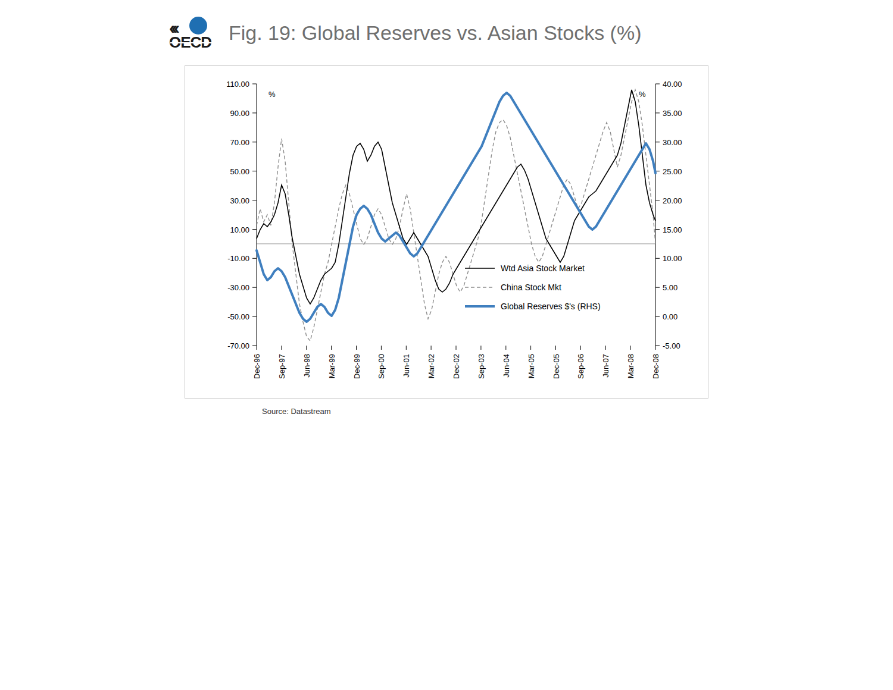‹‹‹ OECD
Fig. 19: Global Reserves vs. Asian Stocks (%)
110.00 90.00 70.00 50.00 30.00 10.00 -10.00 -30.00 -50.00 -70.00 40.00 35.00 30.00 25.00 20.00 15.00 10.00 5.00 0.00 -5.00 % % Dec-96 Sep-97 Jun-98 Mar-99 Dec-99 Sep-00 Jun-01 Mar-02 Dec-02 Sep-03 Jun-04 Mar-05 Dec-05 Sep-06 Jun-07 Mar-08 Dec-08 Wtd Asia Stock Market China Stock Mkt Global Reserves $'s (RHS)
Source: Datastream